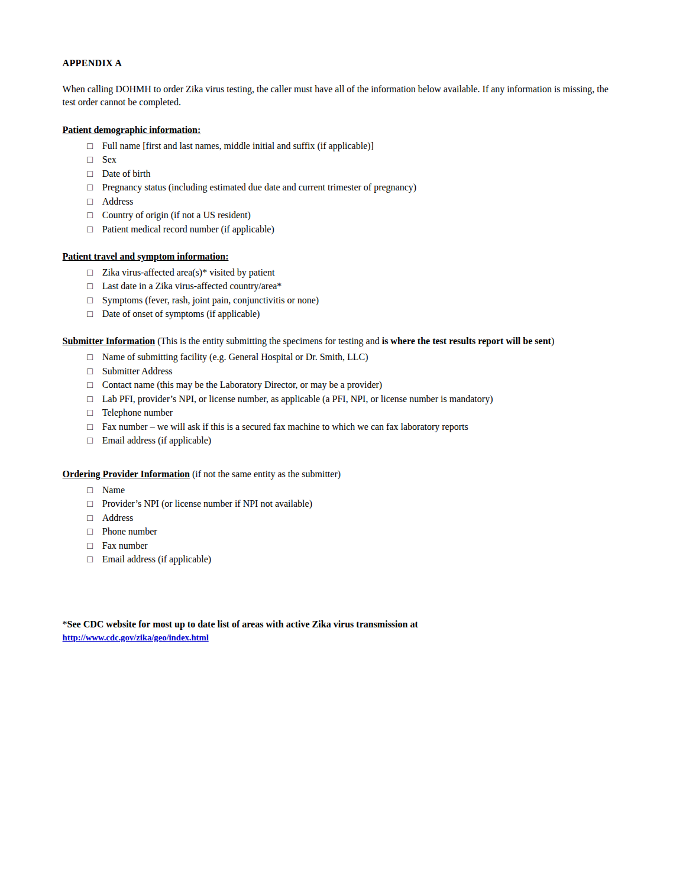APPENDIX A
When calling DOHMH to order Zika virus testing, the caller must have all of the information below available. If any information is missing, the test order cannot be completed.
Patient demographic information:
Full name [first and last names, middle initial and suffix (if applicable)]
Sex
Date of birth
Pregnancy status (including estimated due date and current trimester of pregnancy)
Address
Country of origin (if not a US resident)
Patient medical record number (if applicable)
Patient travel and symptom information:
Zika virus-affected area(s)* visited by patient
Last date in a Zika virus-affected country/area*
Symptoms (fever, rash, joint pain, conjunctivitis or none)
Date of onset of symptoms (if applicable)
Submitter Information
(This is the entity submitting the specimens for testing and is where the test results report will be sent)
Name of submitting facility (e.g. General Hospital or Dr. Smith, LLC)
Submitter Address
Contact name (this may be the Laboratory Director, or may be a provider)
Lab PFI, provider’s NPI, or license number, as applicable (a PFI, NPI, or license number is mandatory)
Telephone number
Fax number – we will ask if this is a secured fax machine to which we can fax laboratory reports
Email address (if applicable)
Ordering Provider Information
(if not the same entity as the submitter)
Name
Provider’s NPI (or license number if NPI not available)
Address
Phone number
Fax number
Email address (if applicable)
*See CDC website for most up to date list of areas with active Zika virus transmission at
http://www.cdc.gov/zika/geo/index.html